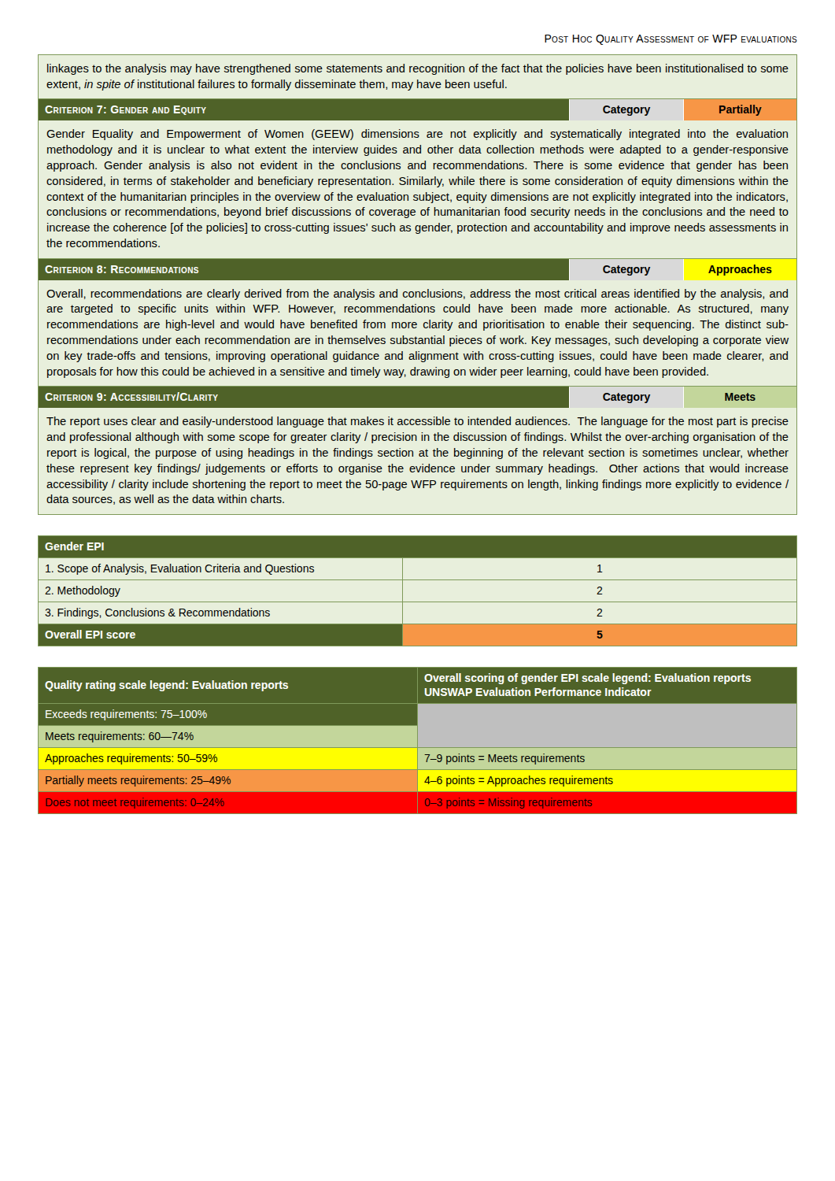Post Hoc Quality Assessment of WFP evaluations
linkages to the analysis may have strengthened some statements and recognition of the fact that the policies have been institutionalised to some extent, in spite of institutional failures to formally disseminate them, may have been useful.
Criterion 7: Gender and Equity
Category
Partially
Gender Equality and Empowerment of Women (GEEW) dimensions are not explicitly and systematically integrated into the evaluation methodology and it is unclear to what extent the interview guides and other data collection methods were adapted to a gender-responsive approach. Gender analysis is also not evident in the conclusions and recommendations. There is some evidence that gender has been considered, in terms of stakeholder and beneficiary representation. Similarly, while there is some consideration of equity dimensions within the context of the humanitarian principles in the overview of the evaluation subject, equity dimensions are not explicitly integrated into the indicators, conclusions or recommendations, beyond brief discussions of coverage of humanitarian food security needs in the conclusions and the need to increase the coherence [of the policies] to cross-cutting issues' such as gender, protection and accountability and improve needs assessments in the recommendations.
Criterion 8: Recommendations
Category
Approaches
Overall, recommendations are clearly derived from the analysis and conclusions, address the most critical areas identified by the analysis, and are targeted to specific units within WFP. However, recommendations could have been made more actionable. As structured, many recommendations are high-level and would have benefited from more clarity and prioritisation to enable their sequencing. The distinct sub-recommendations under each recommendation are in themselves substantial pieces of work. Key messages, such developing a corporate view on key trade-offs and tensions, improving operational guidance and alignment with cross-cutting issues, could have been made clearer, and proposals for how this could be achieved in a sensitive and timely way, drawing on wider peer learning, could have been provided.
Criterion 9: Accessibility/Clarity
Category
Meets
The report uses clear and easily-understood language that makes it accessible to intended audiences. The language for the most part is precise and professional although with some scope for greater clarity / precision in the discussion of findings. Whilst the over-arching organisation of the report is logical, the purpose of using headings in the findings section at the beginning of the relevant section is sometimes unclear, whether these represent key findings/ judgements or efforts to organise the evidence under summary headings. Other actions that would increase accessibility / clarity include shortening the report to meet the 50-page WFP requirements on length, linking findings more explicitly to evidence / data sources, as well as the data within charts.
| Gender EPI |
| --- |
| 1. Scope of Analysis, Evaluation Criteria and Questions | 1 |
| 2. Methodology | 2 |
| 3. Findings, Conclusions & Recommendations | 2 |
| Overall EPI score | 5 |
| Quality rating scale legend: Evaluation reports | Overall scoring of gender EPI scale legend: Evaluation reports UNSWAP Evaluation Performance Indicator |
| --- | --- |
| Exceeds requirements: 75–100% | |
| Meets requirements: 60—74% |
| Approaches requirements: 50–59% | 7–9 points = Meets requirements |
| Partially meets requirements: 25–49% | 4–6 points = Approaches requirements |
| Does not meet requirements: 0–24% | 0–3 points = Missing requirements |